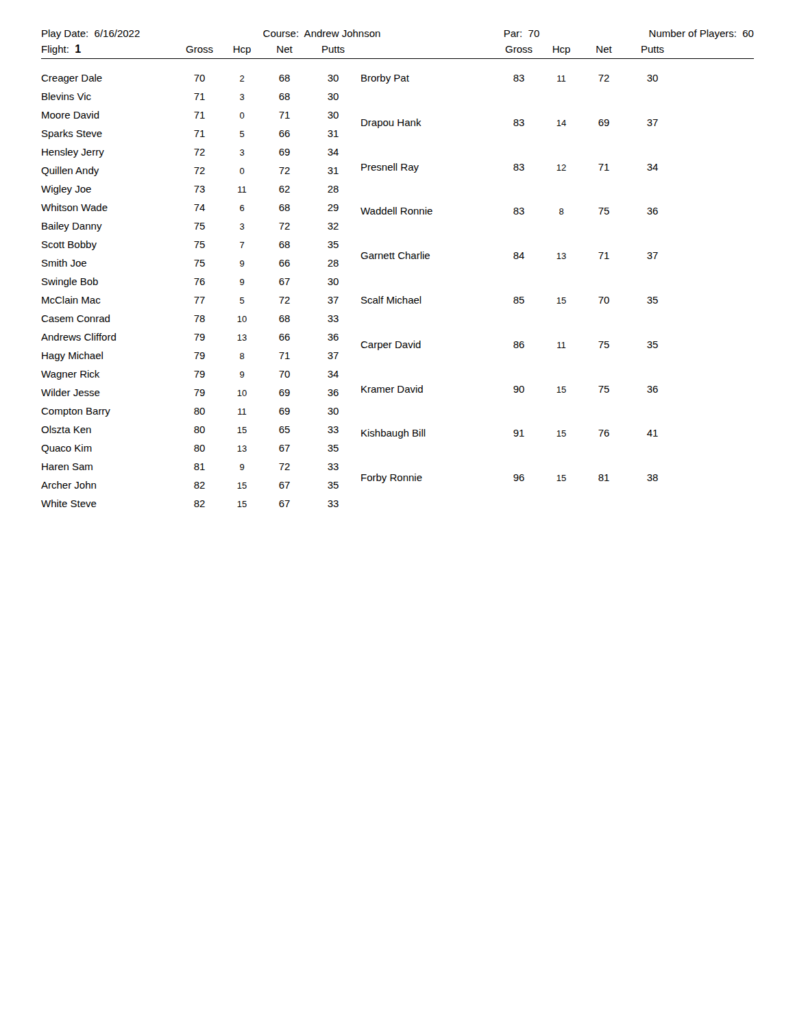Play Date: 6/16/2022
Course: Andrew Johnson
Par: 70
Number of Players: 60
Flight: 1
Gross
Hcp
Net
Putts
Gross
Hcp
Net
Putts
| Creager Dale | 70 | 2 | 68 | 30 |
| Blevins Vic | 71 | 3 | 68 | 30 |
| Moore David | 71 | 0 | 71 | 30 |
| Sparks Steve | 71 | 5 | 66 | 31 |
| Hensley Jerry | 72 | 3 | 69 | 34 |
| Quillen Andy | 72 | 0 | 72 | 31 |
| Wigley Joe | 73 | 11 | 62 | 28 |
| Whitson Wade | 74 | 6 | 68 | 29 |
| Bailey Danny | 75 | 3 | 72 | 32 |
| Scott Bobby | 75 | 7 | 68 | 35 |
| Smith Joe | 75 | 9 | 66 | 28 |
| Swingle Bob | 76 | 9 | 67 | 30 |
| McClain Mac | 77 | 5 | 72 | 37 |
| Casem Conrad | 78 | 10 | 68 | 33 |
| Andrews Clifford | 79 | 13 | 66 | 36 |
| Hagy Michael | 79 | 8 | 71 | 37 |
| Wagner Rick | 79 | 9 | 70 | 34 |
| Wilder Jesse | 79 | 10 | 69 | 36 |
| Compton Barry | 80 | 11 | 69 | 30 |
| Olszta Ken | 80 | 15 | 65 | 33 |
| Quaco Kim | 80 | 13 | 67 | 35 |
| Haren Sam | 81 | 9 | 72 | 33 |
| Archer John | 82 | 15 | 67 | 35 |
| White Steve | 82 | 15 | 67 | 33 |
| Brorby Pat | 83 | 11 | 72 | 30 |
| Drapou Hank | 83 | 14 | 69 | 37 |
| Presnell Ray | 83 | 12 | 71 | 34 |
| Waddell Ronnie | 83 | 8 | 75 | 36 |
| Garnett Charlie | 84 | 13 | 71 | 37 |
| Scalf Michael | 85 | 15 | 70 | 35 |
| Carper David | 86 | 11 | 75 | 35 |
| Kramer David | 90 | 15 | 75 | 36 |
| Kishbaugh Bill | 91 | 15 | 76 | 41 |
| Forby Ronnie | 96 | 15 | 81 | 38 |